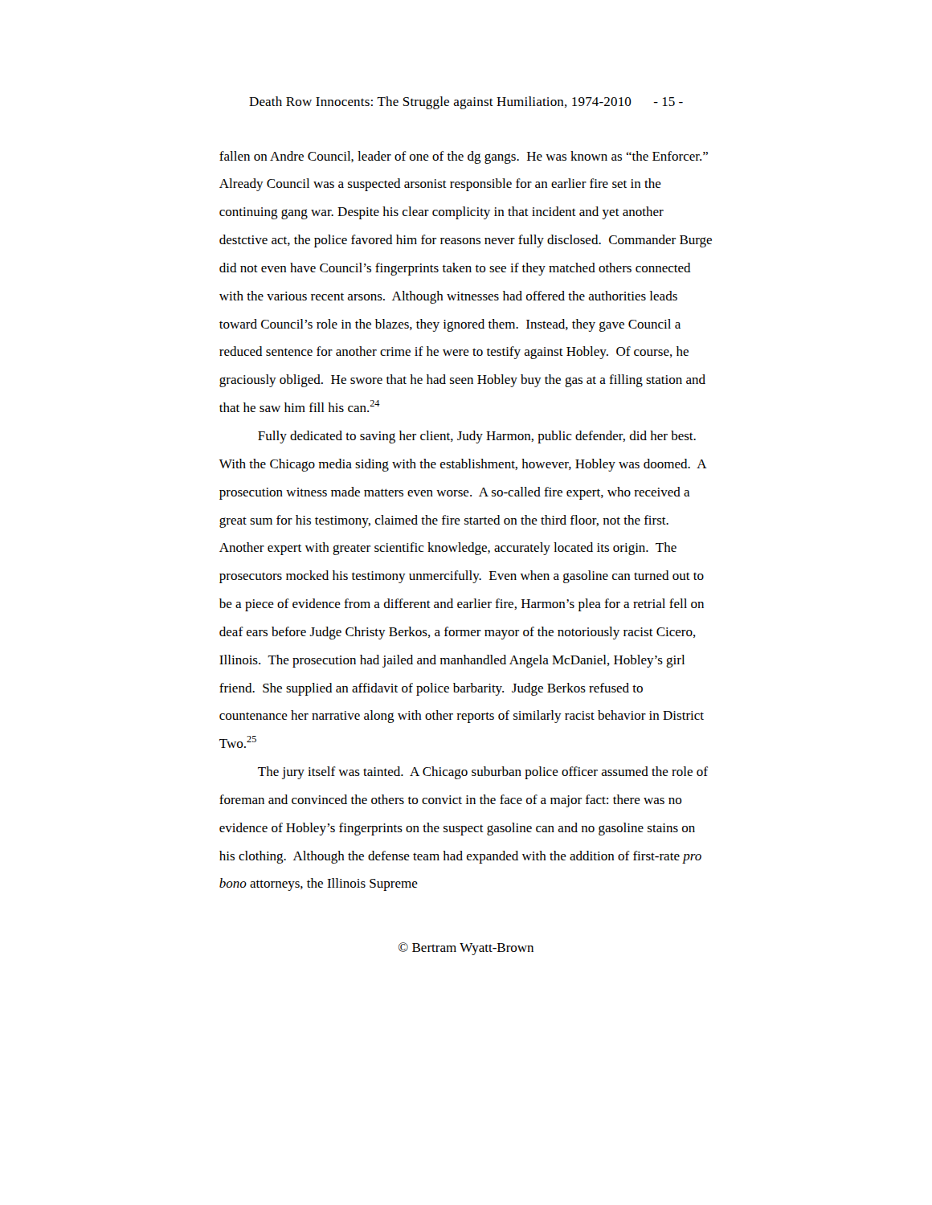Death Row Innocents: The Struggle against Humiliation, 1974-2010- 15 -
fallen on Andre Council, leader of one of the dg gangs. He was known as “the Enforcer.” Already Council was a suspected arsonist responsible for an earlier fire set in the continuing gang war. Despite his clear complicity in that incident and yet another destctive act, the police favored him for reasons never fully disclosed. Commander Burge did not even have Council’s fingerprints taken to see if they matched others connected with the various recent arsons. Although witnesses had offered the authorities leads toward Council’s role in the blazes, they ignored them. Instead, they gave Council a reduced sentence for another crime if he were to testify against Hobley. Of course, he graciously obliged. He swore that he had seen Hobley buy the gas at a filling station and that he saw him fill his can.24
Fully dedicated to saving her client, Judy Harmon, public defender, did her best. With the Chicago media siding with the establishment, however, Hobley was doomed. A prosecution witness made matters even worse. A so-called fire expert, who received a great sum for his testimony, claimed the fire started on the third floor, not the first. Another expert with greater scientific knowledge, accurately located its origin. The prosecutors mocked his testimony unmercifully. Even when a gasoline can turned out to be a piece of evidence from a different and earlier fire, Harmon’s plea for a retrial fell on deaf ears before Judge Christy Berkos, a former mayor of the notoriously racist Cicero, Illinois. The prosecution had jailed and manhandled Angela McDaniel, Hobley’s girl friend. She supplied an affidavit of police barbarity. Judge Berkos refused to countenance her narrative along with other reports of similarly racist behavior in District Two.25
The jury itself was tainted. A Chicago suburban police officer assumed the role of foreman and convinced the others to convict in the face of a major fact: there was no evidence of Hobley’s fingerprints on the suspect gasoline can and no gasoline stains on his clothing. Although the defense team had expanded with the addition of first-rate pro bono attorneys, the Illinois Supreme
© Bertram Wyatt-Brown